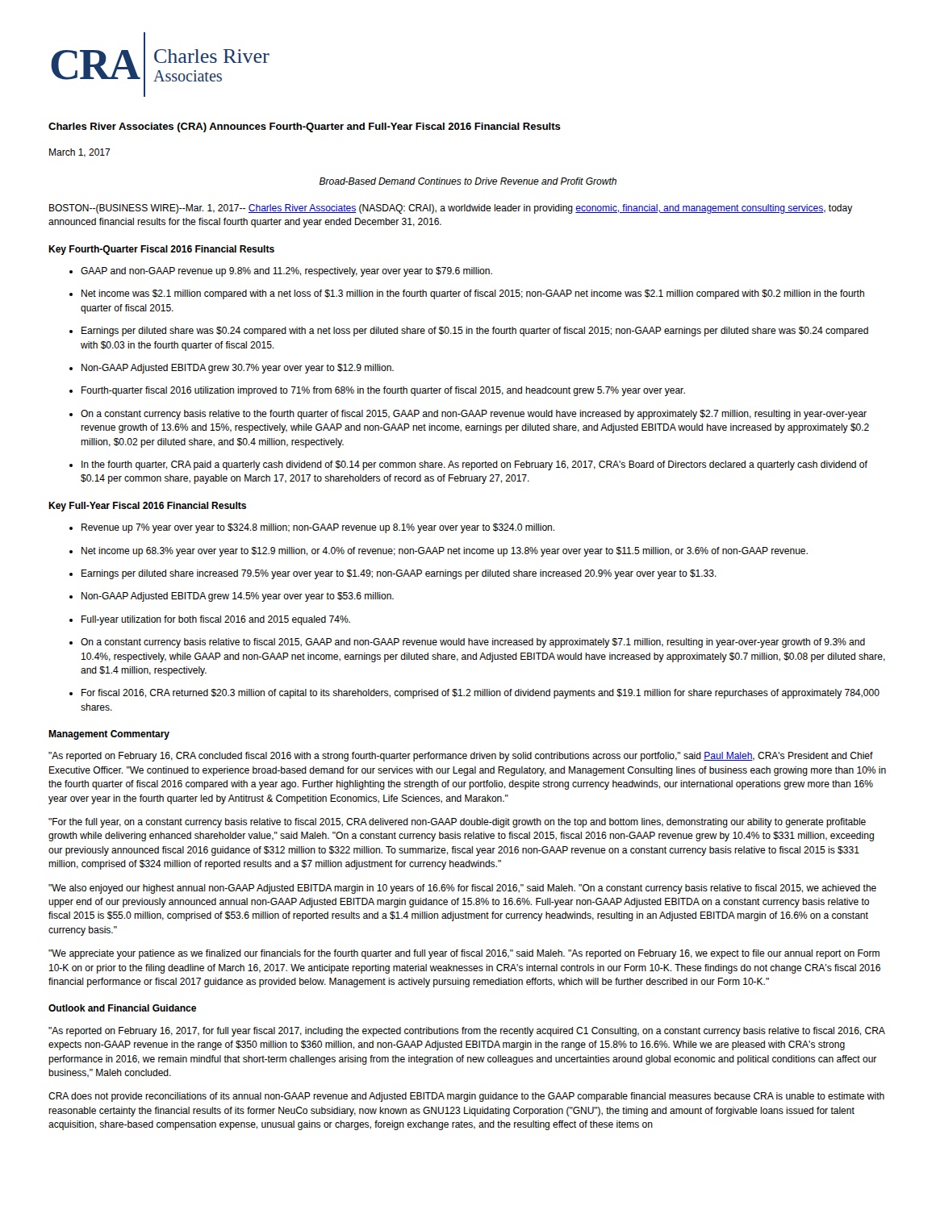| CRA | Charles River Associates |
Charles River Associates (CRA) Announces Fourth-Quarter and Full-Year Fiscal 2016 Financial Results
March 1, 2017
Broad-Based Demand Continues to Drive Revenue and Profit Growth
BOSTON--(BUSINESS WIRE)--Mar. 1, 2017-- Charles River Associates (NASDAQ: CRAI), a worldwide leader in providing economic, financial, and management consulting services, today announced financial results for the fiscal fourth quarter and year ended December 31, 2016.
Key Fourth-Quarter Fiscal 2016 Financial Results
GAAP and non-GAAP revenue up 9.8% and 11.2%, respectively, year over year to $79.6 million.
Net income was $2.1 million compared with a net loss of $1.3 million in the fourth quarter of fiscal 2015; non-GAAP net income was $2.1 million compared with $0.2 million in the fourth quarter of fiscal 2015.
Earnings per diluted share was $0.24 compared with a net loss per diluted share of $0.15 in the fourth quarter of fiscal 2015; non-GAAP earnings per diluted share was $0.24 compared with $0.03 in the fourth quarter of fiscal 2015.
Non-GAAP Adjusted EBITDA grew 30.7% year over year to $12.9 million.
Fourth-quarter fiscal 2016 utilization improved to 71% from 68% in the fourth quarter of fiscal 2015, and headcount grew 5.7% year over year.
On a constant currency basis relative to the fourth quarter of fiscal 2015, GAAP and non-GAAP revenue would have increased by approximately $2.7 million, resulting in year-over-year revenue growth of 13.6% and 15%, respectively, while GAAP and non-GAAP net income, earnings per diluted share, and Adjusted EBITDA would have increased by approximately $0.2 million, $0.02 per diluted share, and $0.4 million, respectively.
In the fourth quarter, CRA paid a quarterly cash dividend of $0.14 per common share. As reported on February 16, 2017, CRA's Board of Directors declared a quarterly cash dividend of $0.14 per common share, payable on March 17, 2017 to shareholders of record as of February 27, 2017.
Key Full-Year Fiscal 2016 Financial Results
Revenue up 7% year over year to $324.8 million; non-GAAP revenue up 8.1% year over year to $324.0 million.
Net income up 68.3% year over year to $12.9 million, or 4.0% of revenue; non-GAAP net income up 13.8% year over year to $11.5 million, or 3.6% of non-GAAP revenue.
Earnings per diluted share increased 79.5% year over year to $1.49; non-GAAP earnings per diluted share increased 20.9% year over year to $1.33.
Non-GAAP Adjusted EBITDA grew 14.5% year over year to $53.6 million.
Full-year utilization for both fiscal 2016 and 2015 equaled 74%.
On a constant currency basis relative to fiscal 2015, GAAP and non-GAAP revenue would have increased by approximately $7.1 million, resulting in year-over-year growth of 9.3% and 10.4%, respectively, while GAAP and non-GAAP net income, earnings per diluted share, and Adjusted EBITDA would have increased by approximately $0.7 million, $0.08 per diluted share, and $1.4 million, respectively.
For fiscal 2016, CRA returned $20.3 million of capital to its shareholders, comprised of $1.2 million of dividend payments and $19.1 million for share repurchases of approximately 784,000 shares.
Management Commentary
"As reported on February 16, CRA concluded fiscal 2016 with a strong fourth-quarter performance driven by solid contributions across our portfolio," said Paul Maleh, CRA's President and Chief Executive Officer. "We continued to experience broad-based demand for our services with our Legal and Regulatory, and Management Consulting lines of business each growing more than 10% in the fourth quarter of fiscal 2016 compared with a year ago. Further highlighting the strength of our portfolio, despite strong currency headwinds, our international operations grew more than 16% year over year in the fourth quarter led by Antitrust & Competition Economics, Life Sciences, and Marakon."
"For the full year, on a constant currency basis relative to fiscal 2015, CRA delivered non-GAAP double-digit growth on the top and bottom lines, demonstrating our ability to generate profitable growth while delivering enhanced shareholder value," said Maleh. "On a constant currency basis relative to fiscal 2015, fiscal 2016 non-GAAP revenue grew by 10.4% to $331 million, exceeding our previously announced fiscal 2016 guidance of $312 million to $322 million. To summarize, fiscal year 2016 non-GAAP revenue on a constant currency basis relative to fiscal 2015 is $331 million, comprised of $324 million of reported results and a $7 million adjustment for currency headwinds."
"We also enjoyed our highest annual non-GAAP Adjusted EBITDA margin in 10 years of 16.6% for fiscal 2016," said Maleh. "On a constant currency basis relative to fiscal 2015, we achieved the upper end of our previously announced annual non-GAAP Adjusted EBITDA margin guidance of 15.8% to 16.6%. Full-year non-GAAP Adjusted EBITDA on a constant currency basis relative to fiscal 2015 is $55.0 million, comprised of $53.6 million of reported results and a $1.4 million adjustment for currency headwinds, resulting in an Adjusted EBITDA margin of 16.6% on a constant currency basis."
"We appreciate your patience as we finalized our financials for the fourth quarter and full year of fiscal 2016," said Maleh. "As reported on February 16, we expect to file our annual report on Form 10-K on or prior to the filing deadline of March 16, 2017. We anticipate reporting material weaknesses in CRA's internal controls in our Form 10-K. These findings do not change CRA's fiscal 2016 financial performance or fiscal 2017 guidance as provided below. Management is actively pursuing remediation efforts, which will be further described in our Form 10-K."
Outlook and Financial Guidance
"As reported on February 16, 2017, for full year fiscal 2017, including the expected contributions from the recently acquired C1 Consulting, on a constant currency basis relative to fiscal 2016, CRA expects non-GAAP revenue in the range of $350 million to $360 million, and non-GAAP Adjusted EBITDA margin in the range of 15.8% to 16.6%. While we are pleased with CRA's strong performance in 2016, we remain mindful that short-term challenges arising from the integration of new colleagues and uncertainties around global economic and political conditions can affect our business," Maleh concluded.
CRA does not provide reconciliations of its annual non-GAAP revenue and Adjusted EBITDA margin guidance to the GAAP comparable financial measures because CRA is unable to estimate with reasonable certainty the financial results of its former NeuCo subsidiary, now known as GNU123 Liquidating Corporation ("GNU"), the timing and amount of forgivable loans issued for talent acquisition, share-based compensation expense, unusual gains or charges, foreign exchange rates, and the resulting effect of these items on